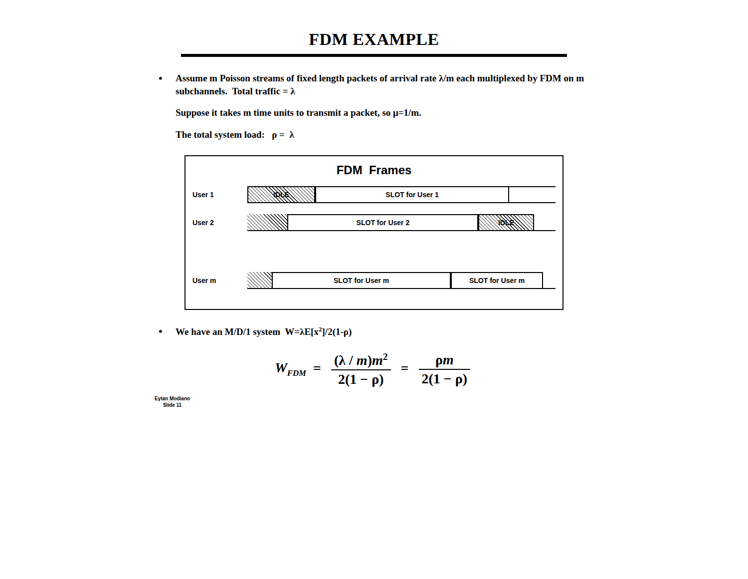FDM EXAMPLE
Assume m Poisson streams of fixed length packets of arrival rate λ/m each multiplexed by FDM on m subchannels. Total traffic = λ
Suppose it takes m time units to transmit a packet, so μ=1/m.
The total system load: ρ = λ
FDM Frames
User 1
IDLE
SLOT for User 1
User 2
SLOT for User 2
IDLE
User m
SLOT for User m
SLOT for User m
We have an M/D/1 system W=λ E[x2]/2(1-ρ)
WFDM = (λ / m)m2 2(1 − ρ) = ρm 2(1 − ρ)
Eytan Modiano
Slide 11